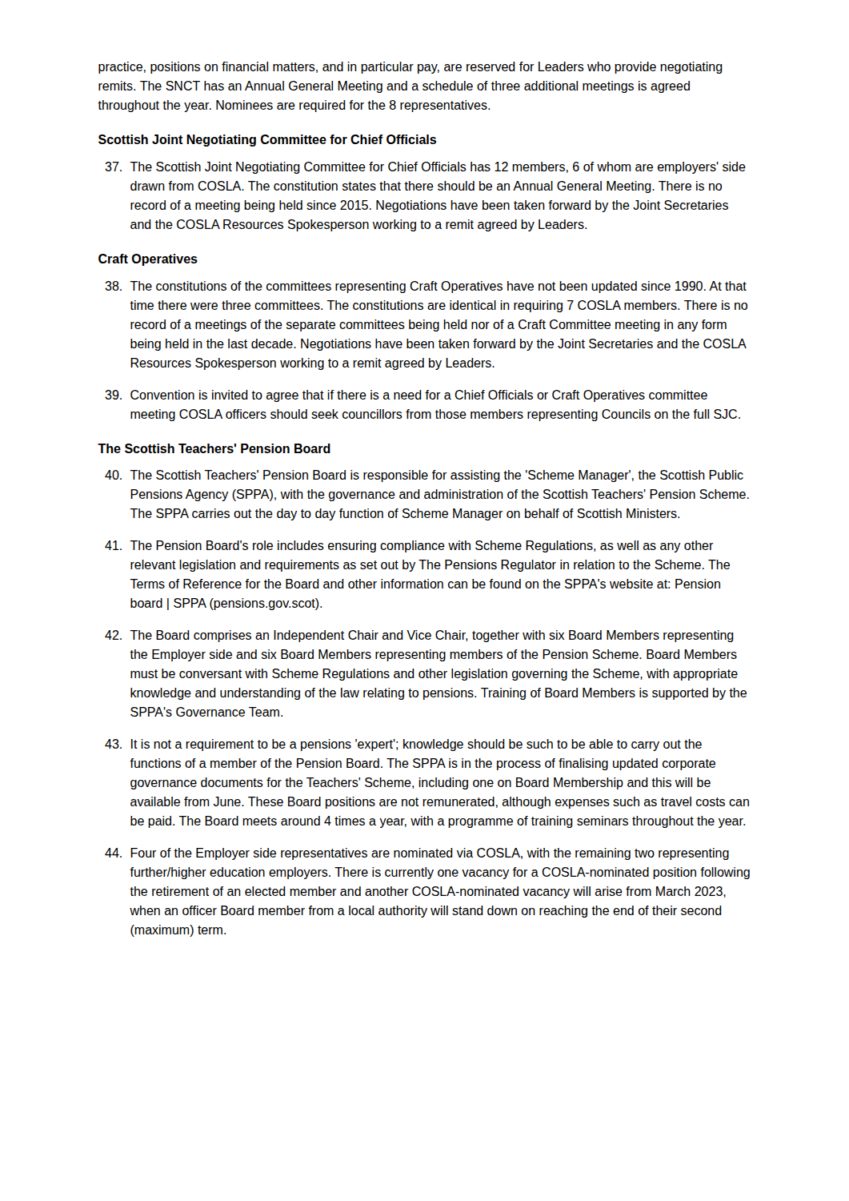practice, positions on financial matters, and in particular pay, are reserved for Leaders who provide negotiating remits. The SNCT has an Annual General Meeting and a schedule of three additional meetings is agreed throughout the year. Nominees are required for the 8 representatives.
Scottish Joint Negotiating Committee for Chief Officials
The Scottish Joint Negotiating Committee for Chief Officials has 12 members, 6 of whom are employers' side drawn from COSLA. The constitution states that there should be an Annual General Meeting. There is no record of a meeting being held since 2015. Negotiations have been taken forward by the Joint Secretaries and the COSLA Resources Spokesperson working to a remit agreed by Leaders.
Craft Operatives
The constitutions of the committees representing Craft Operatives have not been updated since 1990. At that time there were three committees. The constitutions are identical in requiring 7 COSLA members. There is no record of a meetings of the separate committees being held nor of a Craft Committee meeting in any form being held in the last decade. Negotiations have been taken forward by the Joint Secretaries and the COSLA Resources Spokesperson working to a remit agreed by Leaders.
Convention is invited to agree that if there is a need for a Chief Officials or Craft Operatives committee meeting COSLA officers should seek councillors from those members representing Councils on the full SJC.
The Scottish Teachers' Pension Board
The Scottish Teachers' Pension Board is responsible for assisting the 'Scheme Manager', the Scottish Public Pensions Agency (SPPA), with the governance and administration of the Scottish Teachers' Pension Scheme. The SPPA carries out the day to day function of Scheme Manager on behalf of Scottish Ministers.
The Pension Board's role includes ensuring compliance with Scheme Regulations, as well as any other relevant legislation and requirements as set out by The Pensions Regulator in relation to the Scheme. The Terms of Reference for the Board and other information can be found on the SPPA's website at: Pension board | SPPA (pensions.gov.scot).
The Board comprises an Independent Chair and Vice Chair, together with six Board Members representing the Employer side and six Board Members representing members of the Pension Scheme. Board Members must be conversant with Scheme Regulations and other legislation governing the Scheme, with appropriate knowledge and understanding of the law relating to pensions. Training of Board Members is supported by the SPPA's Governance Team.
It is not a requirement to be a pensions 'expert'; knowledge should be such to be able to carry out the functions of a member of the Pension Board. The SPPA is in the process of finalising updated corporate governance documents for the Teachers' Scheme, including one on Board Membership and this will be available from June. These Board positions are not remunerated, although expenses such as travel costs can be paid. The Board meets around 4 times a year, with a programme of training seminars throughout the year.
Four of the Employer side representatives are nominated via COSLA, with the remaining two representing further/higher education employers. There is currently one vacancy for a COSLA-nominated position following the retirement of an elected member and another COSLA-nominated vacancy will arise from March 2023, when an officer Board member from a local authority will stand down on reaching the end of their second (maximum) term.